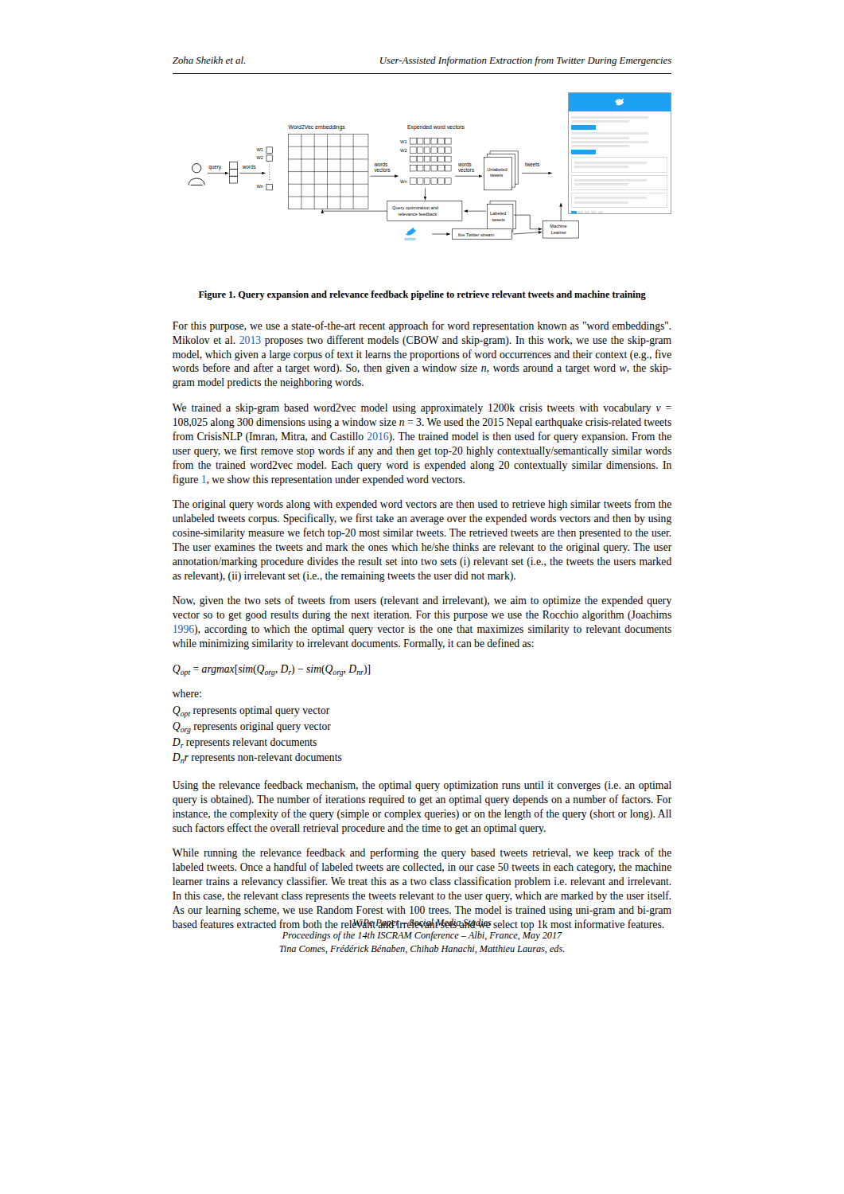Zoha Sheikh et al.
User-Assisted Information Extraction from Twitter During Emergencies
query words W1 W2 Wn Word2Vec embeddings words vectors Expended word vectors W1 W2 Wn words vectors Unlabeled tweets tweets Query optimization and relevance feedback Labeled tweets Machine Learner live Twitter stream twitter
Figure 1. Query expansion and relevance feedback pipeline to retrieve relevant tweets and machine training
For this purpose, we use a state-of-the-art recent approach for word representation known as "word embeddings". Mikolov et al. 2013 proposes two different models (CBOW and skip-gram). In this work, we use the skip-gram model, which given a large corpus of text it learns the proportions of word occurrences and their context (e.g., five words before and after a target word). So, then given a window size n, words around a target word w, the skip-gram model predicts the neighboring words.
We trained a skip-gram based word2vec model using approximately 1200k crisis tweets with vocabulary v = 108,025 along 300 dimensions using a window size n = 3. We used the 2015 Nepal earthquake crisis-related tweets from CrisisNLP (Imran, Mitra, and Castillo 2016). The trained model is then used for query expansion. From the user query, we first remove stop words if any and then get top-20 highly contextually/semantically similar words from the trained word2vec model. Each query word is expended along 20 contextually similar dimensions. In figure 1, we show this representation under expended word vectors.
The original query words along with expended word vectors are then used to retrieve high similar tweets from the unlabeled tweets corpus. Specifically, we first take an average over the expended words vectors and then by using cosine-similarity measure we fetch top-20 most similar tweets. The retrieved tweets are then presented to the user. The user examines the tweets and mark the ones which he/she thinks are relevant to the original query. The user annotation/marking procedure divides the result set into two sets (i) relevant set (i.e., the tweets the users marked as relevant), (ii) irrelevant set (i.e., the remaining tweets the user did not mark).
Now, given the two sets of tweets from users (relevant and irrelevant), we aim to optimize the expended query vector so to get good results during the next iteration. For this purpose we use the Rocchio algorithm (Joachims 1996), according to which the optimal query vector is the one that maximizes similarity to relevant documents while minimizing similarity to irrelevant documents. Formally, it can be defined as:
Qopt = argmax[sim(Qorg, Dr) − sim(Qorg, Dnr)]
where:
Qopt represents optimal query vector
Qorg represents original query vector
Dr represents relevant documents
Dnr represents non-relevant documents
Using the relevance feedback mechanism, the optimal query optimization runs until it converges (i.e. an optimal query is obtained). The number of iterations required to get an optimal query depends on a number of factors. For instance, the complexity of the query (simple or complex queries) or on the length of the query (short or long). All such factors effect the overall retrieval procedure and the time to get an optimal query.
While running the relevance feedback and performing the query based tweets retrieval, we keep track of the labeled tweets. Once a handful of labeled tweets are collected, in our case 50 tweets in each category, the machine learner trains a relevancy classifier. We treat this as a two class classification problem i.e. relevant and irrelevant. In this case, the relevant class represents the tweets relevant to the user query, which are marked by the user itself. As our learning scheme, we use Random Forest with 100 trees. The model is trained using uni-gram and bi-gram based features extracted from both the relevant and irrelevant sets and we select top 1k most informative features.
WiPe Paper – Social Media Studies
Proceedings of the 14th ISCRAM Conference – Albi, France, May 2017
Tina Comes, Frédérick Bénaben, Chihab Hanachi, Matthieu Lauras, eds.